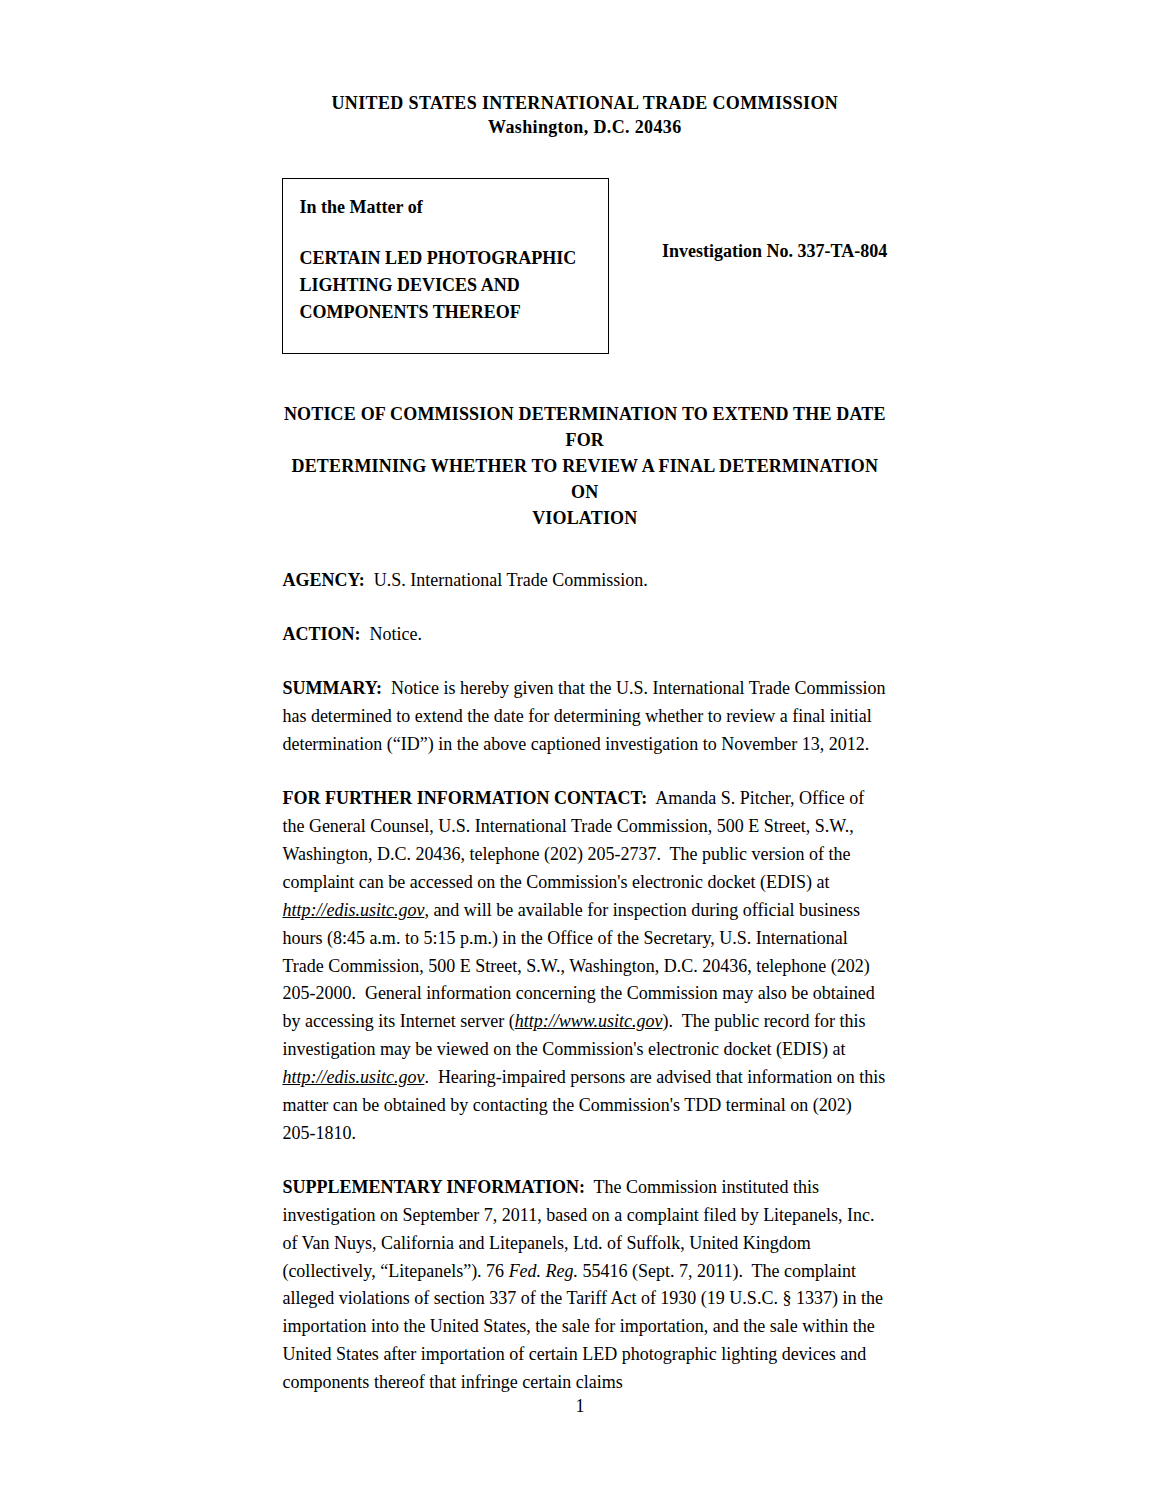UNITED STATES INTERNATIONAL TRADE COMMISSION Washington, D.C. 20436
In the Matter of
CERTAIN LED PHOTOGRAPHIC
LIGHTING DEVICES AND
COMPONENTS THEREOF
Investigation No. 337-TA-804
NOTICE OF COMMISSION DETERMINATION TO EXTEND THE DATE FOR
DETERMINING WHETHER TO REVIEW A FINAL DETERMINATION ON
VIOLATION
AGENCY: U.S. International Trade Commission.
ACTION: Notice.
SUMMARY: Notice is hereby given that the U.S. International Trade Commission has determined to extend the date for determining whether to review a final initial determination (“ID”) in the above captioned investigation to November 13, 2012.
FOR FURTHER INFORMATION CONTACT: Amanda S. Pitcher, Office of the General Counsel, U.S. International Trade Commission, 500 E Street, S.W., Washington, D.C. 20436, telephone (202) 205-2737. The public version of the complaint can be accessed on the Commission's electronic docket (EDIS) at http://edis.usitc.gov, and will be available for inspection during official business hours (8:45 a.m. to 5:15 p.m.) in the Office of the Secretary, U.S. International Trade Commission, 500 E Street, S.W., Washington, D.C. 20436, telephone (202) 205-2000. General information concerning the Commission may also be obtained by accessing its Internet server (http://www.usitc.gov). The public record for this investigation may be viewed on the Commission's electronic docket (EDIS) at http://edis.usitc.gov. Hearing-impaired persons are advised that information on this matter can be obtained by contacting the Commission's TDD terminal on (202) 205-1810.
SUPPLEMENTARY INFORMATION: The Commission instituted this investigation on September 7, 2011, based on a complaint filed by Litepanels, Inc. of Van Nuys, California and Litepanels, Ltd. of Suffolk, United Kingdom (collectively, “Litepanels”). 76 Fed. Reg. 55416 (Sept. 7, 2011). The complaint alleged violations of section 337 of the Tariff Act of 1930 (19 U.S.C. § 1337) in the importation into the United States, the sale for importation, and the sale within the United States after importation of certain LED photographic lighting devices and components thereof that infringe certain claims
1